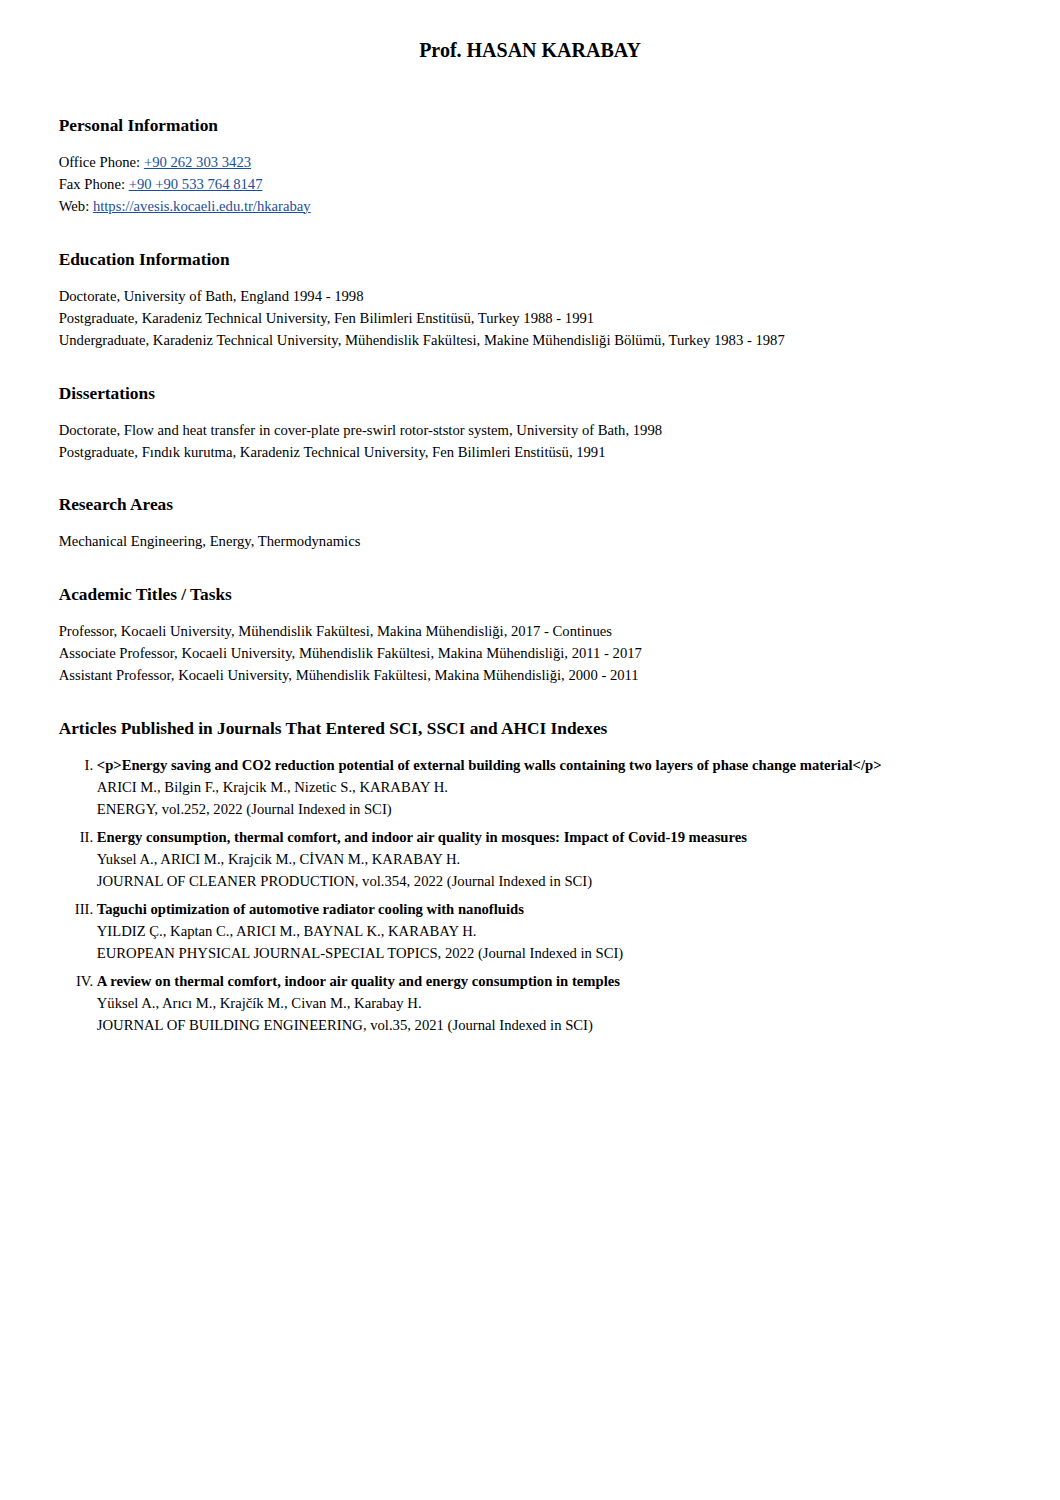Prof. HASAN KARABAY
Personal Information
Office Phone: +90 262 303 3423
Fax Phone: +90 +90 533 764 8147
Web: https://avesis.kocaeli.edu.tr/hkarabay
Education Information
Doctorate, University of Bath, England 1994 - 1998
Postgraduate, Karadeniz Technical University, Fen Bilimleri Enstitüsü, Turkey 1988 - 1991
Undergraduate, Karadeniz Technical University, Mühendislik Fakültesi, Makine Mühendisliği Bölümü, Turkey 1983 - 1987
Dissertations
Doctorate, Flow and heat transfer in cover-plate pre-swirl rotor-ststor system, University of Bath, 1998
Postgraduate, Fındık kurutma, Karadeniz Technical University, Fen Bilimleri Enstitüsü, 1991
Research Areas
Mechanical Engineering, Energy, Thermodynamics
Academic Titles / Tasks
Professor, Kocaeli University, Mühendislik Fakültesi, Makina Mühendisliği, 2017 - Continues
Associate Professor, Kocaeli University, Mühendislik Fakültesi, Makina Mühendisliği, 2011 - 2017
Assistant Professor, Kocaeli University, Mühendislik Fakültesi, Makina Mühendisliği, 2000 - 2011
Articles Published in Journals That Entered SCI, SSCI and AHCI Indexes
<p>Energy saving and CO2 reduction potential of external building walls containing two layers of phase change material</p>
ARICI M., Bilgin F., Krajcik M., Nizetic S., KARABAY H.
ENERGY, vol.252, 2022 (Journal Indexed in SCI)
Energy consumption, thermal comfort, and indoor air quality in mosques: Impact of Covid-19 measures
Yuksel A., ARICI M., Krajcik M., CİVAN M., KARABAY H.
JOURNAL OF CLEANER PRODUCTION, vol.354, 2022 (Journal Indexed in SCI)
Taguchi optimization of automotive radiator cooling with nanofluids
YILDIZ Ç., Kaptan C., ARICI M., BAYNAL K., KARABAY H.
EUROPEAN PHYSICAL JOURNAL-SPECIAL TOPICS, 2022 (Journal Indexed in SCI)
A review on thermal comfort, indoor air quality and energy consumption in temples
Yüksel A., Arıcı M., Krajčík M., Civan M., Karabay H.
JOURNAL OF BUILDING ENGINEERING, vol.35, 2021 (Journal Indexed in SCI)